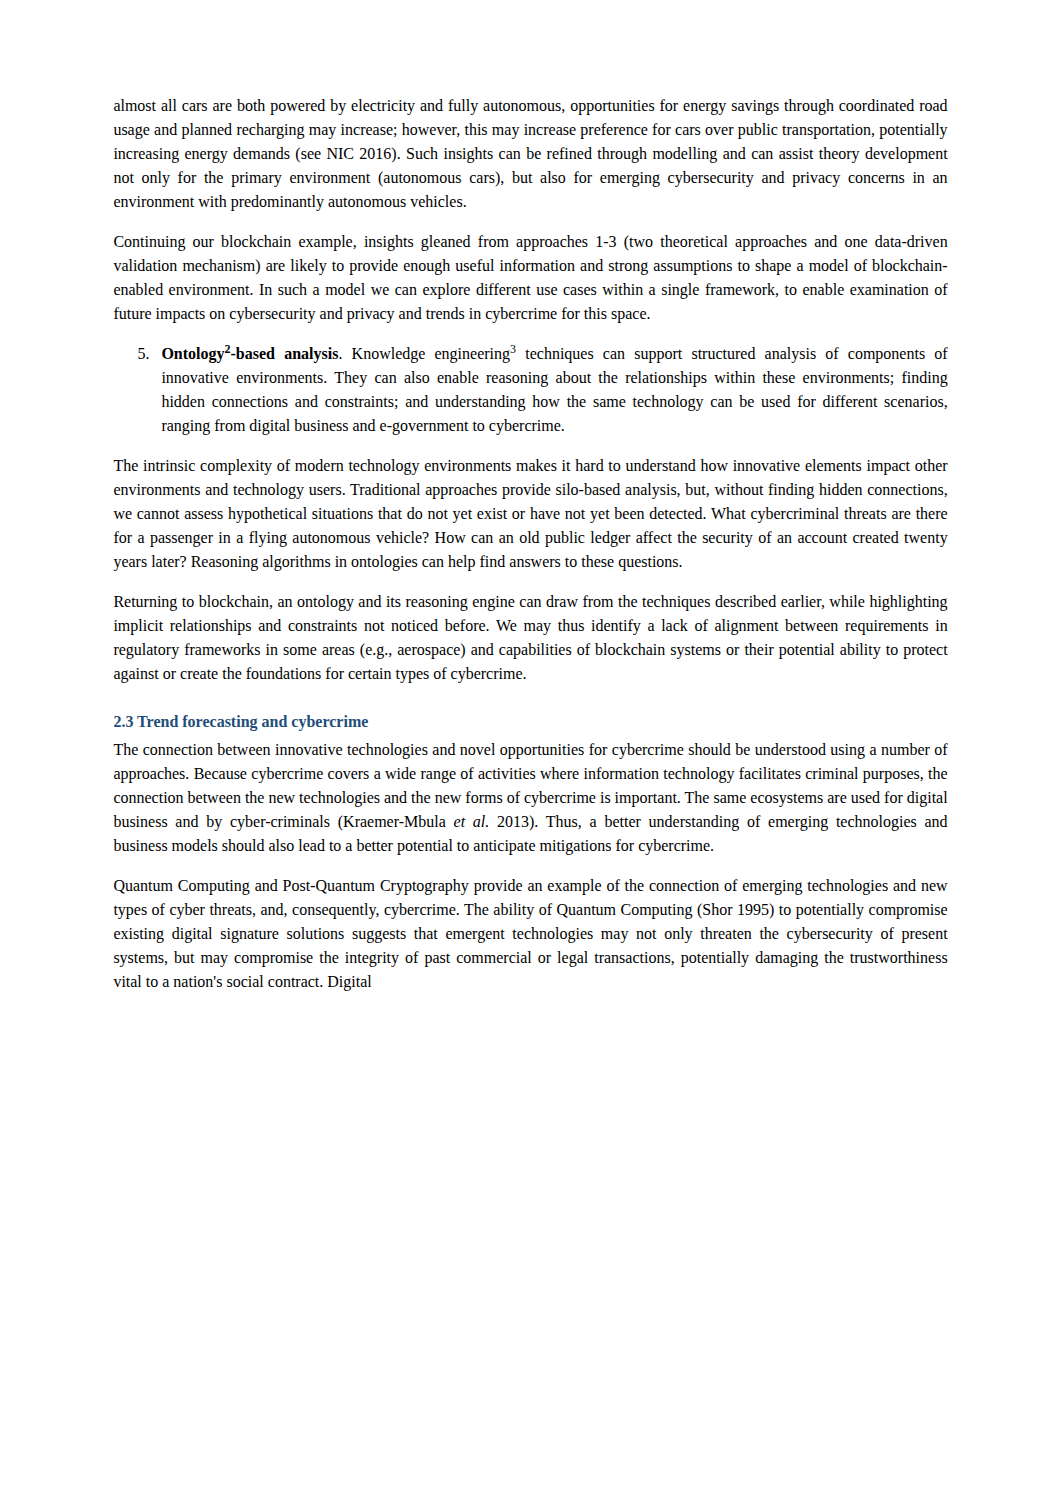almost all cars are both powered by electricity and fully autonomous, opportunities for energy savings through coordinated road usage and planned recharging may increase; however, this may increase preference for cars over public transportation, potentially increasing energy demands (see NIC 2016). Such insights can be refined through modelling and can assist theory development not only for the primary environment (autonomous cars), but also for emerging cybersecurity and privacy concerns in an environment with predominantly autonomous vehicles.
Continuing our blockchain example, insights gleaned from approaches 1-3 (two theoretical approaches and one data-driven validation mechanism) are likely to provide enough useful information and strong assumptions to shape a model of blockchain-enabled environment. In such a model we can explore different use cases within a single framework, to enable examination of future impacts on cybersecurity and privacy and trends in cybercrime for this space.
Ontology2-based analysis. Knowledge engineering3 techniques can support structured analysis of components of innovative environments. They can also enable reasoning about the relationships within these environments; finding hidden connections and constraints; and understanding how the same technology can be used for different scenarios, ranging from digital business and e-government to cybercrime.
The intrinsic complexity of modern technology environments makes it hard to understand how innovative elements impact other environments and technology users. Traditional approaches provide silo-based analysis, but, without finding hidden connections, we cannot assess hypothetical situations that do not yet exist or have not yet been detected. What cybercriminal threats are there for a passenger in a flying autonomous vehicle? How can an old public ledger affect the security of an account created twenty years later? Reasoning algorithms in ontologies can help find answers to these questions.
Returning to blockchain, an ontology and its reasoning engine can draw from the techniques described earlier, while highlighting implicit relationships and constraints not noticed before. We may thus identify a lack of alignment between requirements in regulatory frameworks in some areas (e.g., aerospace) and capabilities of blockchain systems or their potential ability to protect against or create the foundations for certain types of cybercrime.
2.3 Trend forecasting and cybercrime
The connection between innovative technologies and novel opportunities for cybercrime should be understood using a number of approaches. Because cybercrime covers a wide range of activities where information technology facilitates criminal purposes, the connection between the new technologies and the new forms of cybercrime is important. The same ecosystems are used for digital business and by cyber-criminals (Kraemer-Mbula et al. 2013). Thus, a better understanding of emerging technologies and business models should also lead to a better potential to anticipate mitigations for cybercrime.
Quantum Computing and Post-Quantum Cryptography provide an example of the connection of emerging technologies and new types of cyber threats, and, consequently, cybercrime. The ability of Quantum Computing (Shor 1995) to potentially compromise existing digital signature solutions suggests that emergent technologies may not only threaten the cybersecurity of present systems, but may compromise the integrity of past commercial or legal transactions, potentially damaging the trustworthiness vital to a nation's social contract. Digital